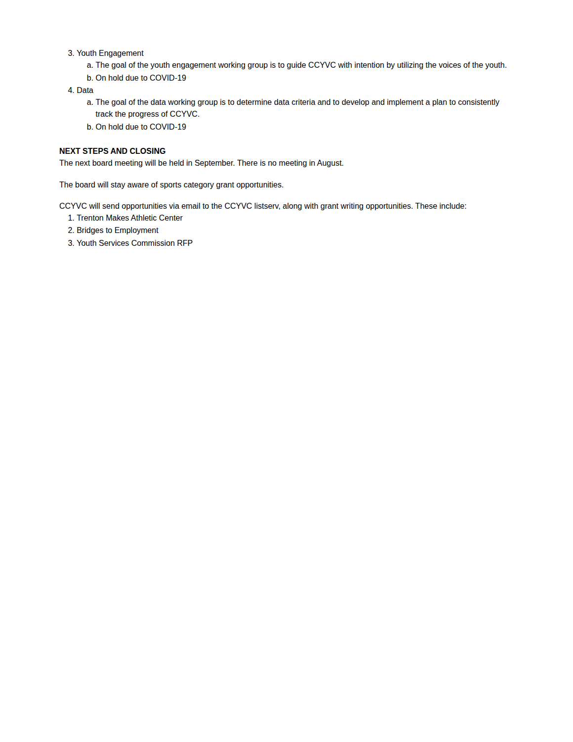Youth Engagement
The goal of the youth engagement working group is to guide CCYVC with intention by utilizing the voices of the youth.
On hold due to COVID-19
Data
The goal of the data working group is to determine data criteria and to develop and implement a plan to consistently track the progress of CCYVC.
On hold due to COVID-19
Next Steps and Closing
The next board meeting will be held in September. There is no meeting in August.
The board will stay aware of sports category grant opportunities.
CCYVC will send opportunities via email to the CCYVC listserv, along with grant writing opportunities. These include:
Trenton Makes Athletic Center
Bridges to Employment
Youth Services Commission RFP